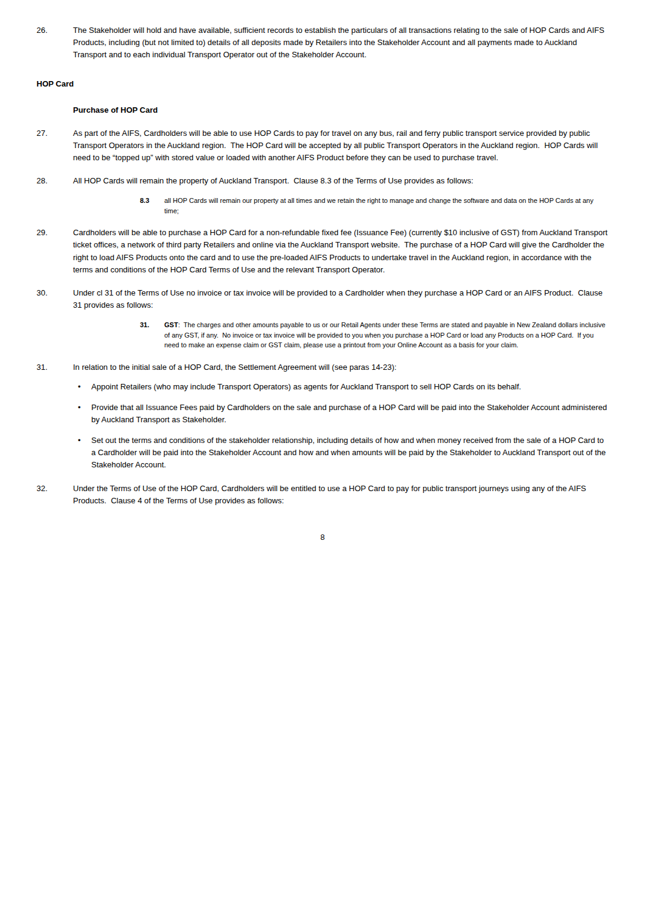26. The Stakeholder will hold and have available, sufficient records to establish the particulars of all transactions relating to the sale of HOP Cards and AIFS Products, including (but not limited to) details of all deposits made by Retailers into the Stakeholder Account and all payments made to Auckland Transport and to each individual Transport Operator out of the Stakeholder Account.
HOP Card
Purchase of HOP Card
27. As part of the AIFS, Cardholders will be able to use HOP Cards to pay for travel on any bus, rail and ferry public transport service provided by public Transport Operators in the Auckland region. The HOP Card will be accepted by all public Transport Operators in the Auckland region. HOP Cards will need to be “topped up” with stored value or loaded with another AIFS Product before they can be used to purchase travel.
28. All HOP Cards will remain the property of Auckland Transport. Clause 8.3 of the Terms of Use provides as follows:
8.3 all HOP Cards will remain our property at all times and we retain the right to manage and change the software and data on the HOP Cards at any time;
29. Cardholders will be able to purchase a HOP Card for a non-refundable fixed fee (Issuance Fee) (currently $10 inclusive of GST) from Auckland Transport ticket offices, a network of third party Retailers and online via the Auckland Transport website. The purchase of a HOP Card will give the Cardholder the right to load AIFS Products onto the card and to use the pre-loaded AIFS Products to undertake travel in the Auckland region, in accordance with the terms and conditions of the HOP Card Terms of Use and the relevant Transport Operator.
30. Under cl 31 of the Terms of Use no invoice or tax invoice will be provided to a Cardholder when they purchase a HOP Card or an AIFS Product. Clause 31 provides as follows:
31. GST: The charges and other amounts payable to us or our Retail Agents under these Terms are stated and payable in New Zealand dollars inclusive of any GST, if any. No invoice or tax invoice will be provided to you when you purchase a HOP Card or load any Products on a HOP Card. If you need to make an expense claim or GST claim, please use a printout from your Online Account as a basis for your claim.
31. In relation to the initial sale of a HOP Card, the Settlement Agreement will (see paras 14-23):
Appoint Retailers (who may include Transport Operators) as agents for Auckland Transport to sell HOP Cards on its behalf.
Provide that all Issuance Fees paid by Cardholders on the sale and purchase of a HOP Card will be paid into the Stakeholder Account administered by Auckland Transport as Stakeholder.
Set out the terms and conditions of the stakeholder relationship, including details of how and when money received from the sale of a HOP Card to a Cardholder will be paid into the Stakeholder Account and how and when amounts will be paid by the Stakeholder to Auckland Transport out of the Stakeholder Account.
32. Under the Terms of Use of the HOP Card, Cardholders will be entitled to use a HOP Card to pay for public transport journeys using any of the AIFS Products. Clause 4 of the Terms of Use provides as follows:
8